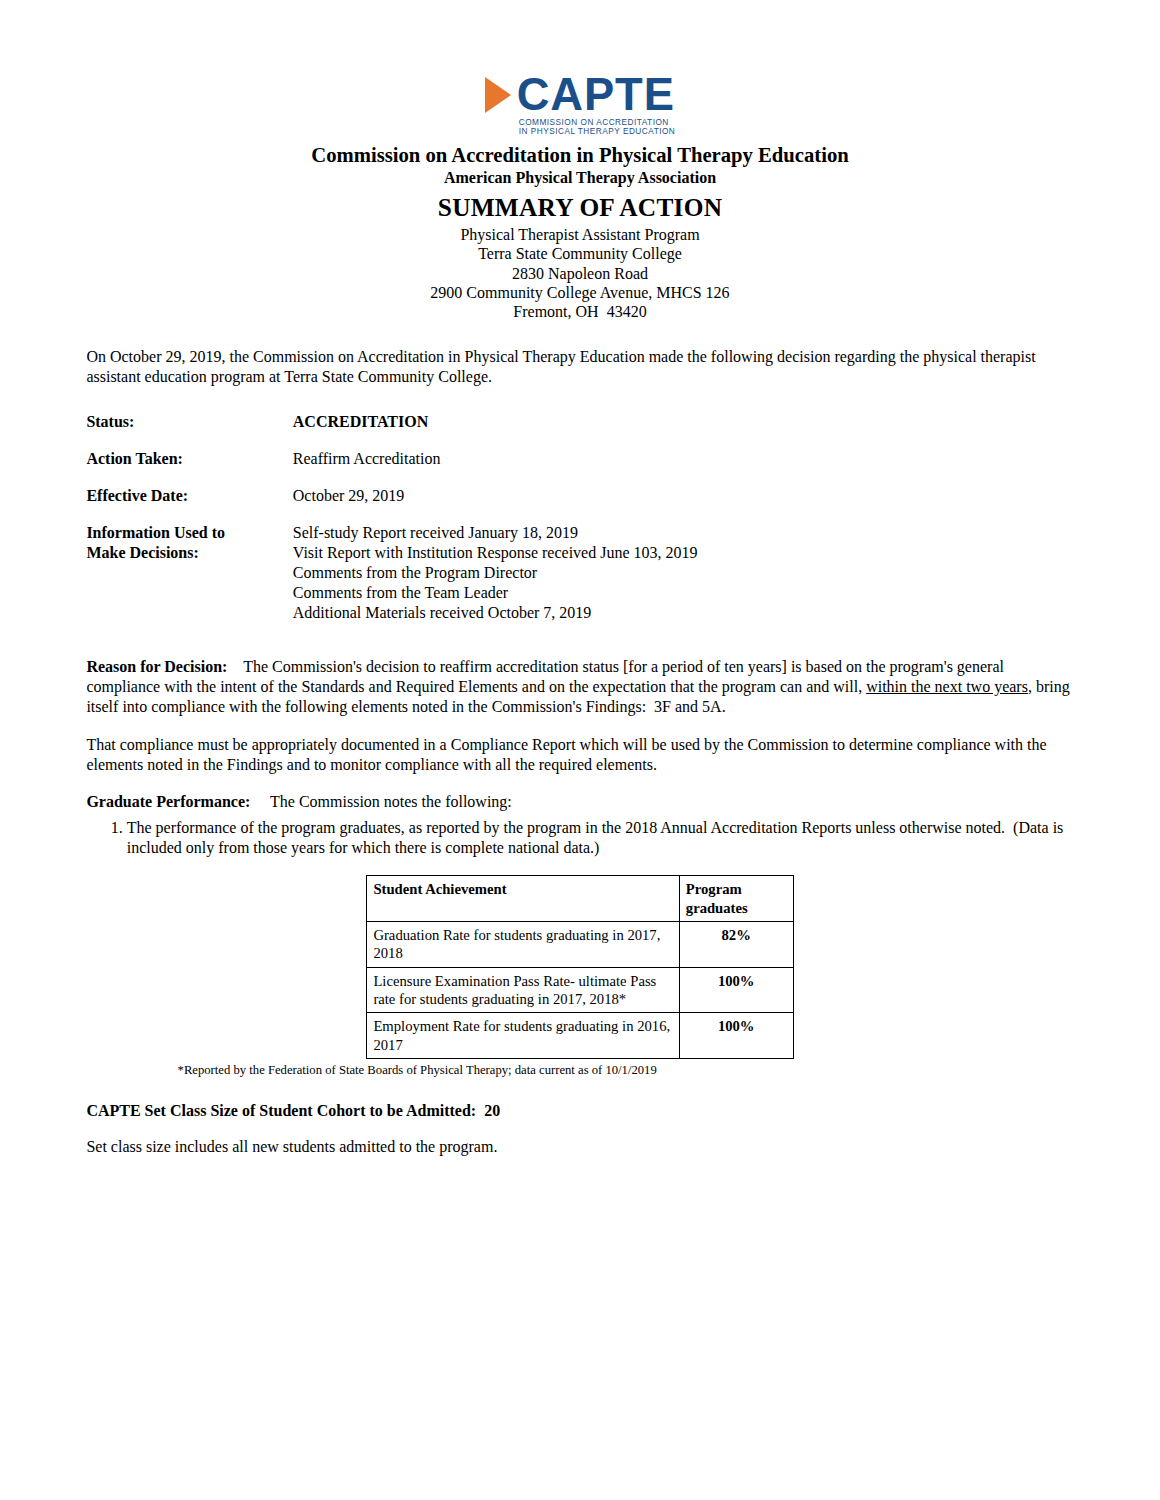CAPTE
Commission on Accreditation
in Physical Therapy Education
Commission on Accreditation in Physical Therapy Education
American Physical Therapy Association
SUMMARY OF ACTION
Physical Therapist Assistant Program
Terra State Community College
2830 Napoleon Road
2900 Community College Avenue, MHCS 126
Fremont, OH 43420
On October 29, 2019, the Commission on Accreditation in Physical Therapy Education made the following decision regarding the physical therapist assistant education program at Terra State Community College.
| Status: | ACCREDITATION |
| Action Taken: | Reaffirm Accreditation |
| Effective Date: | October 29, 2019 |
| Information Used to Make Decisions: | Self-study Report received January 18, 2019 Visit Report with Institution Response received June 103, 2019 Comments from the Program Director Comments from the Team Leader Additional Materials received October 7, 2019 |
Reason for Decision: The Commission's decision to reaffirm accreditation status [for a period of ten years] is based on the program's general compliance with the intent of the Standards and Required Elements and on the expectation that the program can and will, within the next two years, bring itself into compliance with the following elements noted in the Commission's Findings: 3F and 5A.
That compliance must be appropriately documented in a Compliance Report which will be used by the Commission to determine compliance with the elements noted in the Findings and to monitor compliance with all the required elements.
Graduate Performance: The Commission notes the following:
The performance of the program graduates, as reported by the program in the 2018 Annual Accreditation Reports unless otherwise noted. (Data is included only from those years for which there is complete national data.)
| Student Achievement | Program graduates |
| --- | --- |
| Graduation Rate for students graduating in 2017, 2018 | 82% |
| Licensure Examination Pass Rate- ultimate Pass rate for students graduating in 2017, 2018* | 100% |
| Employment Rate for students graduating in 2016, 2017 | 100% |
*Reported by the Federation of State Boards of Physical Therapy; data current as of 10/1/2019
CAPTE Set Class Size of Student Cohort to be Admitted: 20
Set class size includes all new students admitted to the program.